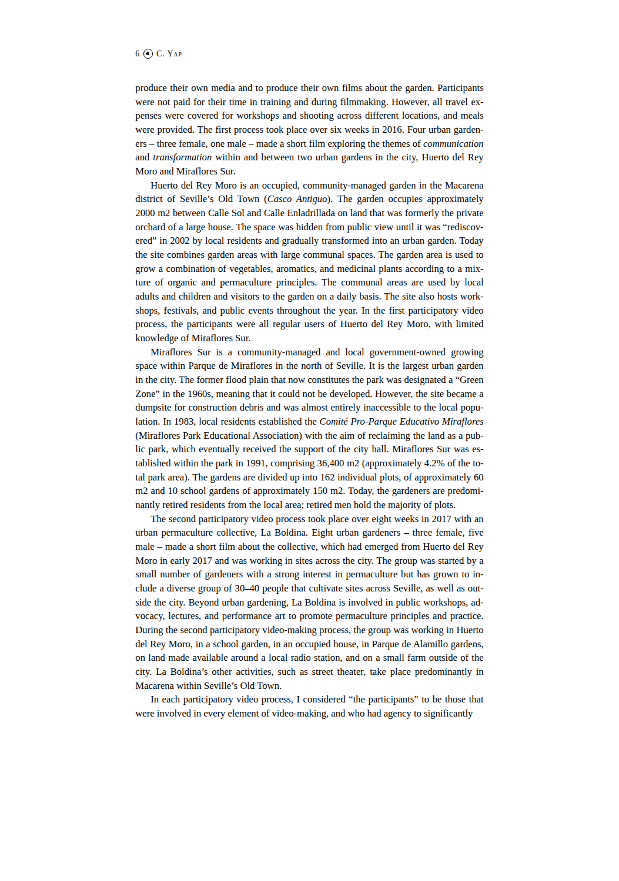6 C. Yap
produce their own media and to produce their own films about the garden. Participants were not paid for their time in training and during filmmaking. However, all travel expenses were covered for workshops and shooting across different locations, and meals were provided. The first process took place over six weeks in 2016. Four urban gardeners – three female, one male – made a short film exploring the themes of communication and transformation within and between two urban gardens in the city, Huerto del Rey Moro and Miraflores Sur.
Huerto del Rey Moro is an occupied, community-managed garden in the Macarena district of Seville’s Old Town (Casco Antiguo). The garden occupies approximately 2000 m2 between Calle Sol and Calle Enladrillada on land that was formerly the private orchard of a large house. The space was hidden from public view until it was “rediscovered” in 2002 by local residents and gradually transformed into an urban garden. Today the site combines garden areas with large communal spaces. The garden area is used to grow a combination of vegetables, aromatics, and medicinal plants according to a mixture of organic and permaculture principles. The communal areas are used by local adults and children and visitors to the garden on a daily basis. The site also hosts workshops, festivals, and public events throughout the year. In the first participatory video process, the participants were all regular users of Huerto del Rey Moro, with limited knowledge of Miraflores Sur.
Miraflores Sur is a community-managed and local government-owned growing space within Parque de Miraflores in the north of Seville. It is the largest urban garden in the city. The former flood plain that now constitutes the park was designated a “Green Zone” in the 1960s, meaning that it could not be developed. However, the site became a dumpsite for construction debris and was almost entirely inaccessible to the local population. In 1983, local residents established the Comité Pro-Parque Educativo Miraflores (Miraflores Park Educational Association) with the aim of reclaiming the land as a public park, which eventually received the support of the city hall. Miraflores Sur was established within the park in 1991, comprising 36,400 m2 (approximately 4.2% of the total park area). The gardens are divided up into 162 individual plots, of approximately 60 m2 and 10 school gardens of approximately 150 m2. Today, the gardeners are predominantly retired residents from the local area; retired men hold the majority of plots.
The second participatory video process took place over eight weeks in 2017 with an urban permaculture collective, La Boldina. Eight urban gardeners – three female, five male – made a short film about the collective, which had emerged from Huerto del Rey Moro in early 2017 and was working in sites across the city. The group was started by a small number of gardeners with a strong interest in permaculture but has grown to include a diverse group of 30–40 people that cultivate sites across Seville, as well as outside the city. Beyond urban gardening, La Boldina is involved in public workshops, advocacy, lectures, and performance art to promote permaculture principles and practice. During the second participatory video-making process, the group was working in Huerto del Rey Moro, in a school garden, in an occupied house, in Parque de Alamillo gardens, on land made available around a local radio station, and on a small farm outside of the city. La Boldina’s other activities, such as street theater, take place predominantly in Macarena within Seville’s Old Town.
In each participatory video process, I considered “the participants” to be those that were involved in every element of video-making, and who had agency to significantly